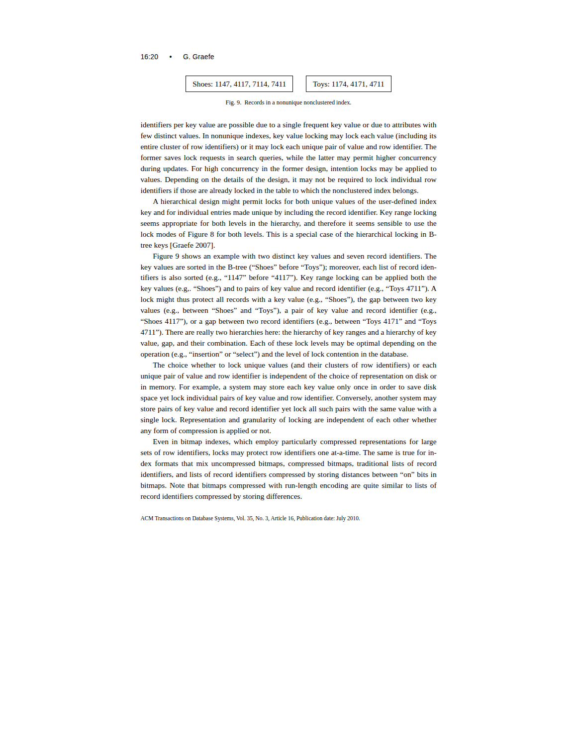16:20•G. Graefe
Shoes: 1147, 4117, 7114, 7411
Toys: 1174, 4171, 4711
Fig. 9. Records in a nonunique nonclustered index.
identifiers per key value are possible due to a single frequent key value or due to attributes with few distinct values. In nonunique indexes, key value locking may lock each value (including its entire cluster of row identifiers) or it may lock each unique pair of value and row identifier. The former saves lock requests in search queries, while the latter may permit higher concurrency during updates. For high concurrency in the former design, intention locks may be applied to values. Depending on the details of the design, it may not be required to lock individual row identifiers if those are already locked in the table to which the nonclustered index belongs.
A hierarchical design might permit locks for both unique values of the user-defined index key and for individual entries made unique by including the record identifier. Key range locking seems appropriate for both levels in the hierarchy, and therefore it seems sensible to use the lock modes of Figure 8 for both levels. This is a special case of the hierarchical locking in B-tree keys [Graefe 2007].
Figure 9 shows an example with two distinct key values and seven record identifiers. The key values are sorted in the B-tree (“Shoes” before “Toys”); moreover, each list of record identifiers is also sorted (e.g., “1147” before “4117”). Key range locking can be applied both the key values (e.g,. “Shoes”) and to pairs of key value and record identifier (e.g., “Toys 4711”). A lock might thus protect all records with a key value (e.g., “Shoes”), the gap between two key values (e.g., between “Shoes” and “Toys”), a pair of key value and record identifier (e.g., “Shoes 4117”), or a gap between two record identifiers (e.g., between “Toys 4171” and “Toys 4711”). There are really two hierarchies here: the hierarchy of key ranges and a hierarchy of key value, gap, and their combination. Each of these lock levels may be optimal depending on the operation (e.g., “insertion” or “select”) and the level of lock contention in the database.
The choice whether to lock unique values (and their clusters of row identifiers) or each unique pair of value and row identifier is independent of the choice of representation on disk or in memory. For example, a system may store each key value only once in order to save disk space yet lock individual pairs of key value and row identifier. Conversely, another system may store pairs of key value and record identifier yet lock all such pairs with the same value with a single lock. Representation and granularity of locking are independent of each other whether any form of compression is applied or not.
Even in bitmap indexes, which employ particularly compressed representations for large sets of row identifiers, locks may protect row identifiers one at-a-time. The same is true for index formats that mix uncompressed bitmaps, compressed bitmaps, traditional lists of record identifiers, and lists of record identifiers compressed by storing distances between “on” bits in bitmaps. Note that bitmaps compressed with run-length encoding are quite similar to lists of record identifiers compressed by storing differences.
ACM Transactions on Database Systems, Vol. 35, No. 3, Article 16, Publication date: July 2010.